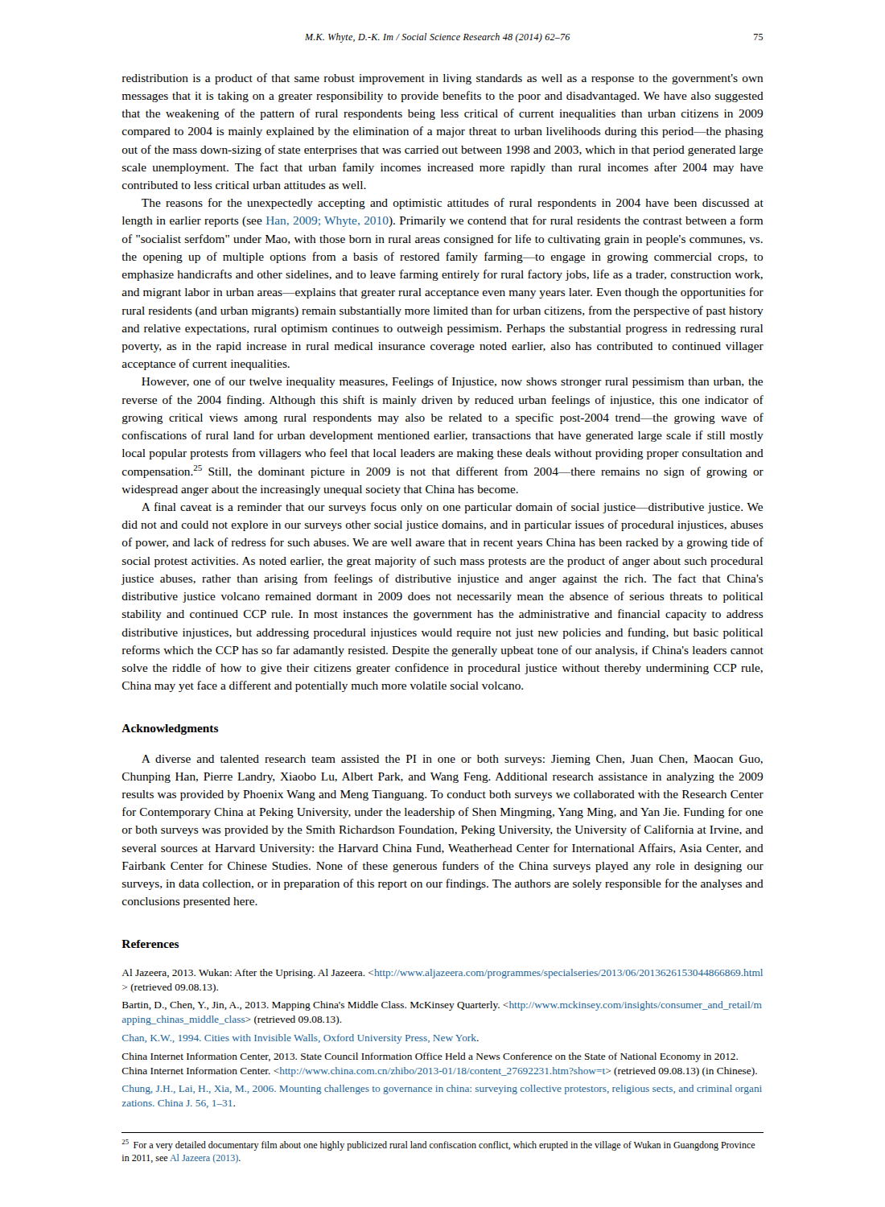M.K. Whyte, D.-K. Im / Social Science Research 48 (2014) 62–76 75
redistribution is a product of that same robust improvement in living standards as well as a response to the government's own messages that it is taking on a greater responsibility to provide benefits to the poor and disadvantaged. We have also suggested that the weakening of the pattern of rural respondents being less critical of current inequalities than urban citizens in 2009 compared to 2004 is mainly explained by the elimination of a major threat to urban livelihoods during this period—the phasing out of the mass down-sizing of state enterprises that was carried out between 1998 and 2003, which in that period generated large scale unemployment. The fact that urban family incomes increased more rapidly than rural incomes after 2004 may have contributed to less critical urban attitudes as well.
The reasons for the unexpectedly accepting and optimistic attitudes of rural respondents in 2004 have been discussed at length in earlier reports (see Han, 2009; Whyte, 2010). Primarily we contend that for rural residents the contrast between a form of "socialist serfdom" under Mao, with those born in rural areas consigned for life to cultivating grain in people's communes, vs. the opening up of multiple options from a basis of restored family farming—to engage in growing commercial crops, to emphasize handicrafts and other sidelines, and to leave farming entirely for rural factory jobs, life as a trader, construction work, and migrant labor in urban areas—explains that greater rural acceptance even many years later. Even though the opportunities for rural residents (and urban migrants) remain substantially more limited than for urban citizens, from the perspective of past history and relative expectations, rural optimism continues to outweigh pessimism. Perhaps the substantial progress in redressing rural poverty, as in the rapid increase in rural medical insurance coverage noted earlier, also has contributed to continued villager acceptance of current inequalities.
However, one of our twelve inequality measures, Feelings of Injustice, now shows stronger rural pessimism than urban, the reverse of the 2004 finding. Although this shift is mainly driven by reduced urban feelings of injustice, this one indicator of growing critical views among rural respondents may also be related to a specific post-2004 trend—the growing wave of confiscations of rural land for urban development mentioned earlier, transactions that have generated large scale if still mostly local popular protests from villagers who feel that local leaders are making these deals without providing proper consultation and compensation.25 Still, the dominant picture in 2009 is not that different from 2004—there remains no sign of growing or widespread anger about the increasingly unequal society that China has become.
A final caveat is a reminder that our surveys focus only on one particular domain of social justice—distributive justice. We did not and could not explore in our surveys other social justice domains, and in particular issues of procedural injustices, abuses of power, and lack of redress for such abuses. We are well aware that in recent years China has been racked by a growing tide of social protest activities. As noted earlier, the great majority of such mass protests are the product of anger about such procedural justice abuses, rather than arising from feelings of distributive injustice and anger against the rich. The fact that China's distributive justice volcano remained dormant in 2009 does not necessarily mean the absence of serious threats to political stability and continued CCP rule. In most instances the government has the administrative and financial capacity to address distributive injustices, but addressing procedural injustices would require not just new policies and funding, but basic political reforms which the CCP has so far adamantly resisted. Despite the generally upbeat tone of our analysis, if China's leaders cannot solve the riddle of how to give their citizens greater confidence in procedural justice without thereby undermining CCP rule, China may yet face a different and potentially much more volatile social volcano.
Acknowledgments
A diverse and talented research team assisted the PI in one or both surveys: Jieming Chen, Juan Chen, Maocan Guo, Chunping Han, Pierre Landry, Xiaobo Lu, Albert Park, and Wang Feng. Additional research assistance in analyzing the 2009 results was provided by Phoenix Wang and Meng Tianguang. To conduct both surveys we collaborated with the Research Center for Contemporary China at Peking University, under the leadership of Shen Mingming, Yang Ming, and Yan Jie. Funding for one or both surveys was provided by the Smith Richardson Foundation, Peking University, the University of California at Irvine, and several sources at Harvard University: the Harvard China Fund, Weatherhead Center for International Affairs, Asia Center, and Fairbank Center for Chinese Studies. None of these generous funders of the China surveys played any role in designing our surveys, in data collection, or in preparation of this report on our findings. The authors are solely responsible for the analyses and conclusions presented here.
References
Al Jazeera, 2013. Wukan: After the Uprising. Al Jazeera. <http://www.aljazeera.com/programmes/specialseries/2013/06/2013626153044866869.html> (retrieved 09.08.13).
Bartin, D., Chen, Y., Jin, A., 2013. Mapping China's Middle Class. McKinsey Quarterly. <http://www.mckinsey.com/insights/consumer_and_retail/mapping_chinas_middle_class> (retrieved 09.08.13).
Chan, K.W., 1994. Cities with Invisible Walls, Oxford University Press, New York.
China Internet Information Center, 2013. State Council Information Office Held a News Conference on the State of National Economy in 2012. China Internet Information Center. <http://www.china.com.cn/zhibo/2013-01/18/content_27692231.htm?show=t> (retrieved 09.08.13) (in Chinese).
Chung, J.H., Lai, H., Xia, M., 2006. Mounting challenges to governance in china: surveying collective protestors, religious sects, and criminal organizations. China J. 56, 1–31.
25 For a very detailed documentary film about one highly publicized rural land confiscation conflict, which erupted in the village of Wukan in Guangdong Province in 2011, see Al Jazeera (2013).